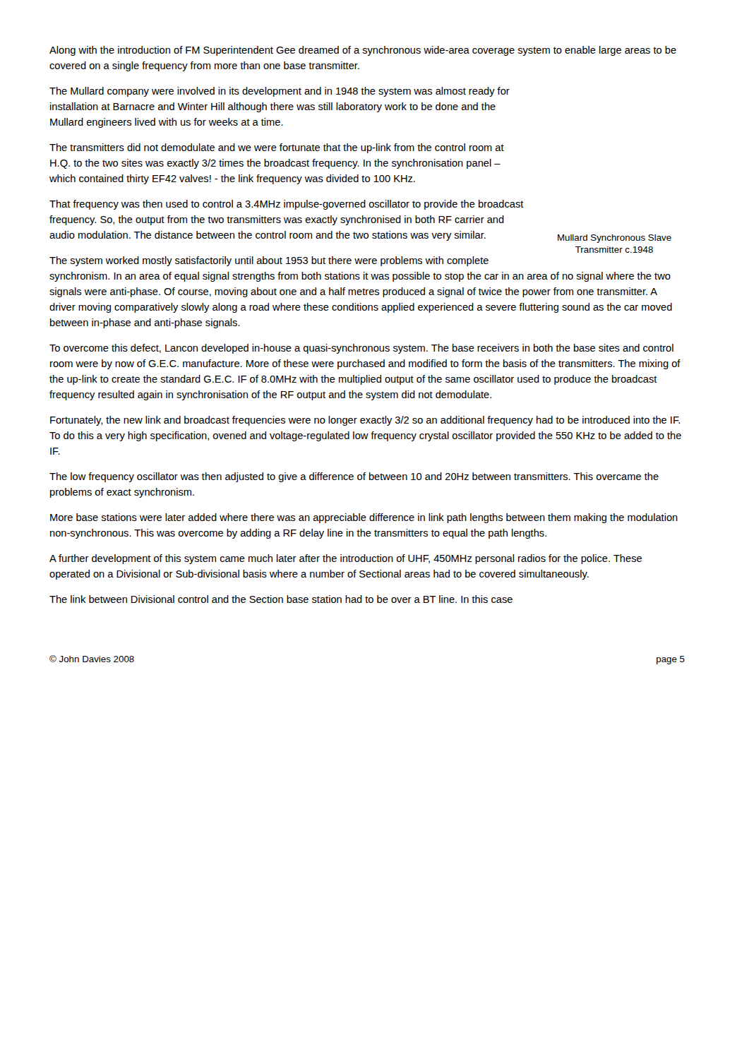Along with the introduction of FM Superintendent Gee dreamed of a synchronous wide-area coverage system to enable large areas to be covered on a single frequency from more than one base transmitter.
Mullard Synchronous Slave Transmitter c.1948
The Mullard company were involved in its development and in 1948 the system was almost ready for installation at Barnacre and Winter Hill although there was still laboratory work to be done and the Mullard engineers lived with us for weeks at a time.
The transmitters did not demodulate and we were fortunate that the up-link from the control room at H.Q. to the two sites was exactly 3/2 times the broadcast frequency. In the synchronisation panel – which contained thirty EF42 valves! - the link frequency was divided to 100 KHz.
That frequency was then used to control a 3.4MHz impulse-governed oscillator to provide the broadcast frequency. So, the output from the two transmitters was exactly synchronised in both RF carrier and audio modulation. The distance between the control room and the two stations was very similar.
The system worked mostly satisfactorily until about 1953 but there were problems with complete synchronism. In an area of equal signal strengths from both stations it was possible to stop the car in an area of no signal where the two signals were anti-phase. Of course, moving about one and a half metres produced a signal of twice the power from one transmitter. A driver moving comparatively slowly along a road where these conditions applied experienced a severe fluttering sound as the car moved between in-phase and anti-phase signals.
To overcome this defect, Lancon developed in-house a quasi-synchronous system. The base receivers in both the base sites and control room were by now of G.E.C. manufacture. More of these were purchased and modified to form the basis of the transmitters. The mixing of the up-link to create the standard G.E.C. IF of 8.0MHz with the multiplied output of the same oscillator used to produce the broadcast frequency resulted again in synchronisation of the RF output and the system did not demodulate.
Fortunately, the new link and broadcast frequencies were no longer exactly 3/2 so an additional frequency had to be introduced into the IF. To do this a very high specification, ovened and voltage-regulated low frequency crystal oscillator provided the 550 KHz to be added to the IF.
The low frequency oscillator was then adjusted to give a difference of between 10 and 20Hz between transmitters. This overcame the problems of exact synchronism.
More base stations were later added where there was an appreciable difference in link path lengths between them making the modulation non-synchronous. This was overcome by adding a RF delay line in the transmitters to equal the path lengths.
A further development of this system came much later after the introduction of UHF, 450MHz personal radios for the police. These operated on a Divisional or Sub-divisional basis where a number of Sectional areas had to be covered simultaneously.
The link between Divisional control and the Section base station had to be over a BT line. In this case
© John Davies 2008 page 5